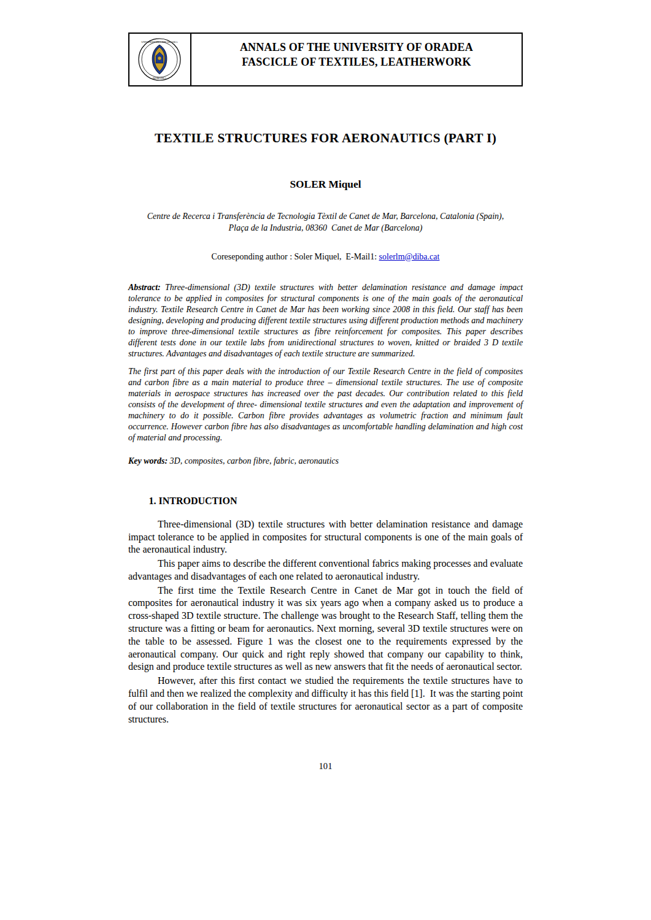UNIVERSITATEA DIN ORADEA ROMANIA
ANNALS OF THE UNIVERSITY OF ORADEA
FASCICLE OF TEXTILES, LEATHERWORK
TEXTILE STRUCTURES FOR AERONAUTICS (PART I)
SOLER Miquel
Centre de Recerca i Transferència de Tecnologia Tèxtil de Canet de Mar, Barcelona, Catalonia (Spain), Plaça de la Industria, 08360 Canet de Mar (Barcelona)
Coreseponding author : Soler Miquel, E-Mail1: solerlm@diba.cat
Abstract: Three-dimensional (3D) textile structures with better delamination resistance and damage impact tolerance to be applied in composites for structural components is one of the main goals of the aeronautical industry. Textile Research Centre in Canet de Mar has been working since 2008 in this field. Our staff has been designing, developing and producing different textile structures using different production methods and machinery to improve three-dimensional textile structures as fibre reinforcement for composites. This paper describes different tests done in our textile labs from unidirectional structures to woven, knitted or braided 3 D textile structures. Advantages and disadvantages of each textile structure are summarized.
The first part of this paper deals with the introduction of our Textile Research Centre in the field of composites and carbon fibre as a main material to produce three – dimensional textile structures. The use of composite materials in aerospace structures has increased over the past decades. Our contribution related to this field consists of the development of three- dimensional textile structures and even the adaptation and improvement of machinery to do it possible. Carbon fibre provides advantages as volumetric fraction and minimum fault occurrence. However carbon fibre has also disadvantages as uncomfortable handling delamination and high cost of material and processing.
Key words: 3D, composites, carbon fibre, fabric, aeronautics
1. INTRODUCTION
Three-dimensional (3D) textile structures with better delamination resistance and damage impact tolerance to be applied in composites for structural components is one of the main goals of the aeronautical industry.
This paper aims to describe the different conventional fabrics making processes and evaluate advantages and disadvantages of each one related to aeronautical industry.
The first time the Textile Research Centre in Canet de Mar got in touch the field of composites for aeronautical industry it was six years ago when a company asked us to produce a cross-shaped 3D textile structure. The challenge was brought to the Research Staff, telling them the structure was a fitting or beam for aeronautics. Next morning, several 3D textile structures were on the table to be assessed. Figure 1 was the closest one to the requirements expressed by the aeronautical company. Our quick and right reply showed that company our capability to think, design and produce textile structures as well as new answers that fit the needs of aeronautical sector.
However, after this first contact we studied the requirements the textile structures have to fulfil and then we realized the complexity and difficulty it has this field [1]. It was the starting point of our collaboration in the field of textile structures for aeronautical sector as a part of composite structures.
101